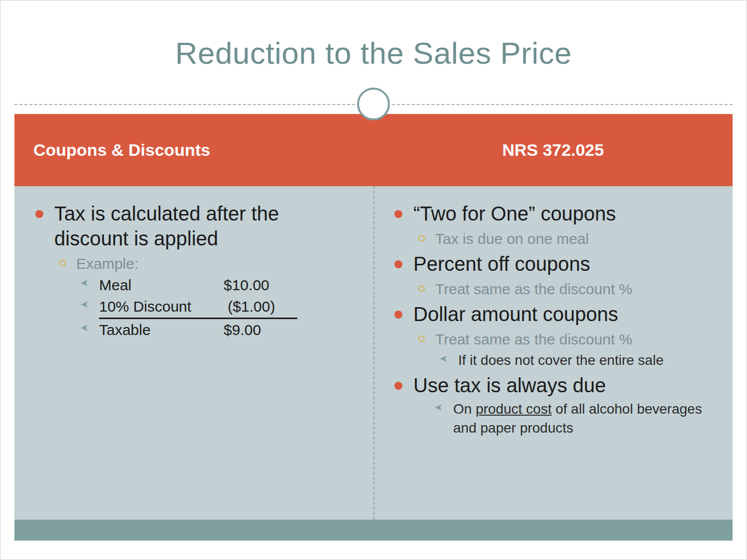Reduction to the Sales Price
Coupons & Discounts
NRS 372.025
Tax is calculated after the discount is applied
Example:
Meal $10.00
10% Discount ($1.00)
Taxable $9.00
“Two for One” coupons
Tax is due on one meal
Percent off coupons
Treat same as the discount %
Dollar amount coupons
Treat same as the discount %
If it does not cover the entire sale
Use tax is always due
On product cost of all alcohol beverages and paper products